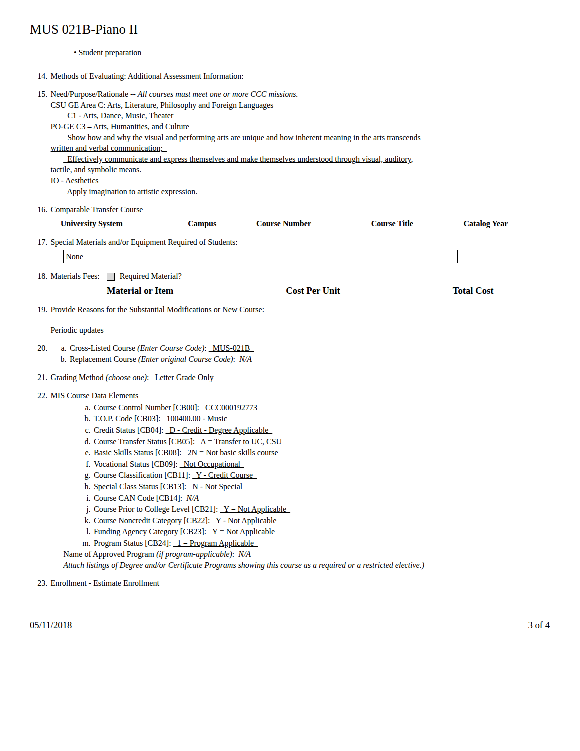MUS 021B-Piano II
• Student preparation
14. Methods of Evaluating: Additional Assessment Information:
15. Need/Purpose/Rationale -- All courses must meet one or more CCC missions.
CSU GE Area C: Arts, Literature, Philosophy and Foreign Languages
C1 - Arts, Dance, Music, Theater
PO-GE C3 – Arts, Humanities, and Culture
Show how and why the visual and performing arts are unique and how inherent meaning in the arts transcends
written and verbal communication;
Effectively communicate and express themselves and make themselves understood through visual, auditory,
tactile, and symbolic means.
IO - Aesthetics
Apply imagination to artistic expression.
16. Comparable Transfer Course
| University System | Campus | Course Number | Course Title | Catalog Year |
| --- | --- | --- | --- | --- |
17. Special Materials and/or Equipment Required of Students:
None
18. Materials Fees: Required Material?
Material or Item Cost Per Unit Total Cost
19. Provide Reasons for the Substantial Modifications or New Course:
Periodic updates
20.
a. Cross-Listed Course (Enter Course Code): MUS-021B
b. Replacement Course (Enter original Course Code): N/A
21. Grading Method (choose one): Letter Grade Only
22. MIS Course Data Elements
a. Course Control Number [CB00]: CCC000192773
b. T.O.P. Code [CB03]: 100400.00 - Music
c. Credit Status [CB04]: D - Credit - Degree Applicable
d. Course Transfer Status [CB05]: A = Transfer to UC, CSU
e. Basic Skills Status [CB08]: 2N = Not basic skills course
f. Vocational Status [CB09]: Not Occupational
g. Course Classification [CB11]: Y - Credit Course
h. Special Class Status [CB13]: N - Not Special
i. Course CAN Code [CB14]: N/A
j. Course Prior to College Level [CB21]: Y = Not Applicable
k. Course Noncredit Category [CB22]: Y - Not Applicable
l. Funding Agency Category [CB23]: Y = Not Applicable
m. Program Status [CB24]: 1 = Program Applicable
Name of Approved Program (if program-applicable): N/A
Attach listings of Degree and/or Certificate Programs showing this course as a required or a restricted elective.)
23. Enrollment - Estimate Enrollment
05/11/2018 3 of 4